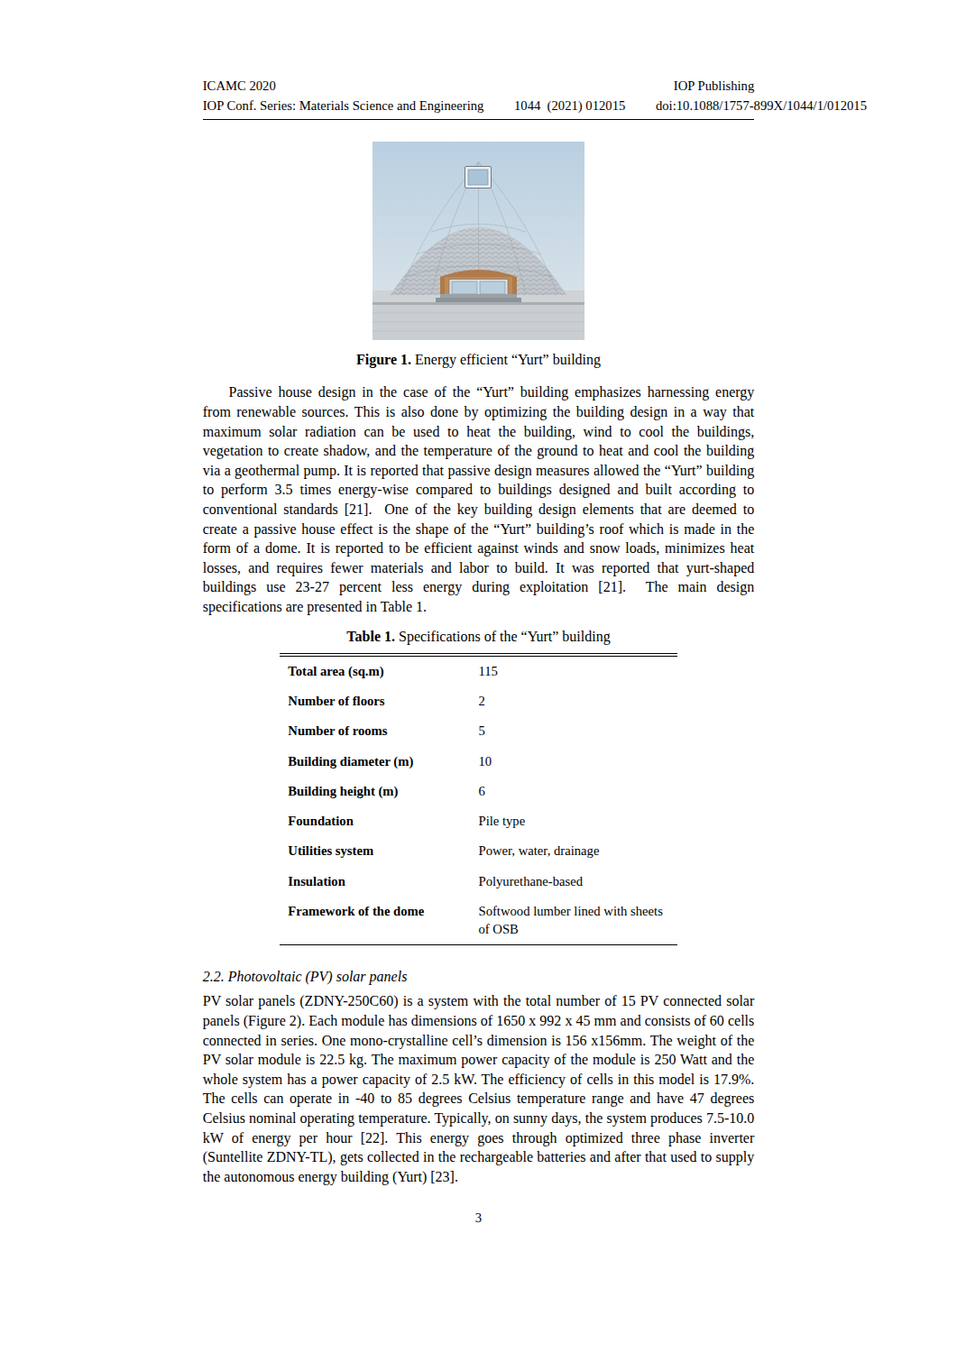ICAMC 2020
IOP Publishing
IOP Conf. Series: Materials Science and Engineering
1044 (2021) 012015
doi:10.1088/1757-899X/1044/1/012015
Figure 1. Energy efficient “Yurt” building
Passive house design in the case of the “Yurt” building emphasizes harnessing energy from renewable sources. This is also done by optimizing the building design in a way that maximum solar radiation can be used to heat the building, wind to cool the buildings, vegetation to create shadow, and the temperature of the ground to heat and cool the building via a geothermal pump. It is reported that passive design measures allowed the “Yurt” building to perform 3.5 times energy-wise compared to buildings designed and built according to conventional standards [21]. One of the key building design elements that are deemed to create a passive house effect is the shape of the “Yurt” building’s roof which is made in the form of a dome. It is reported to be efficient against winds and snow loads, minimizes heat losses, and requires fewer materials and labor to build. It was reported that yurt-shaped buildings use 23-27 percent less energy during exploitation [21]. The main design specifications are presented in Table 1.
Table 1. Specifications of the “Yurt” building
| Total area (sq.m) | 115 |
| Number of floors | 2 |
| Number of rooms | 5 |
| Building diameter (m) | 10 |
| Building height (m) | 6 |
| Foundation | Pile type |
| Utilities system | Power, water, drainage |
| Insulation | Polyurethane-based |
| Framework of the dome | Softwood lumber lined with sheets of OSB |
2.2. Photovoltaic (PV) solar panels
PV solar panels (ZDNY-250C60) is a system with the total number of 15 PV connected solar panels (Figure 2). Each module has dimensions of 1650 x 992 x 45 mm and consists of 60 cells connected in series. One mono-crystalline cell’s dimension is 156 x156mm. The weight of the PV solar module is 22.5 kg. The maximum power capacity of the module is 250 Watt and the whole system has a power capacity of 2.5 kW. The efficiency of cells in this model is 17.9%. The cells can operate in -40 to 85 degrees Celsius temperature range and have 47 degrees Celsius nominal operating temperature. Typically, on sunny days, the system produces 7.5-10.0 kW of energy per hour [22]. This energy goes through optimized three phase inverter (Suntellite ZDNY-TL), gets collected in the rechargeable batteries and after that used to supply the autonomous energy building (Yurt) [23].
3